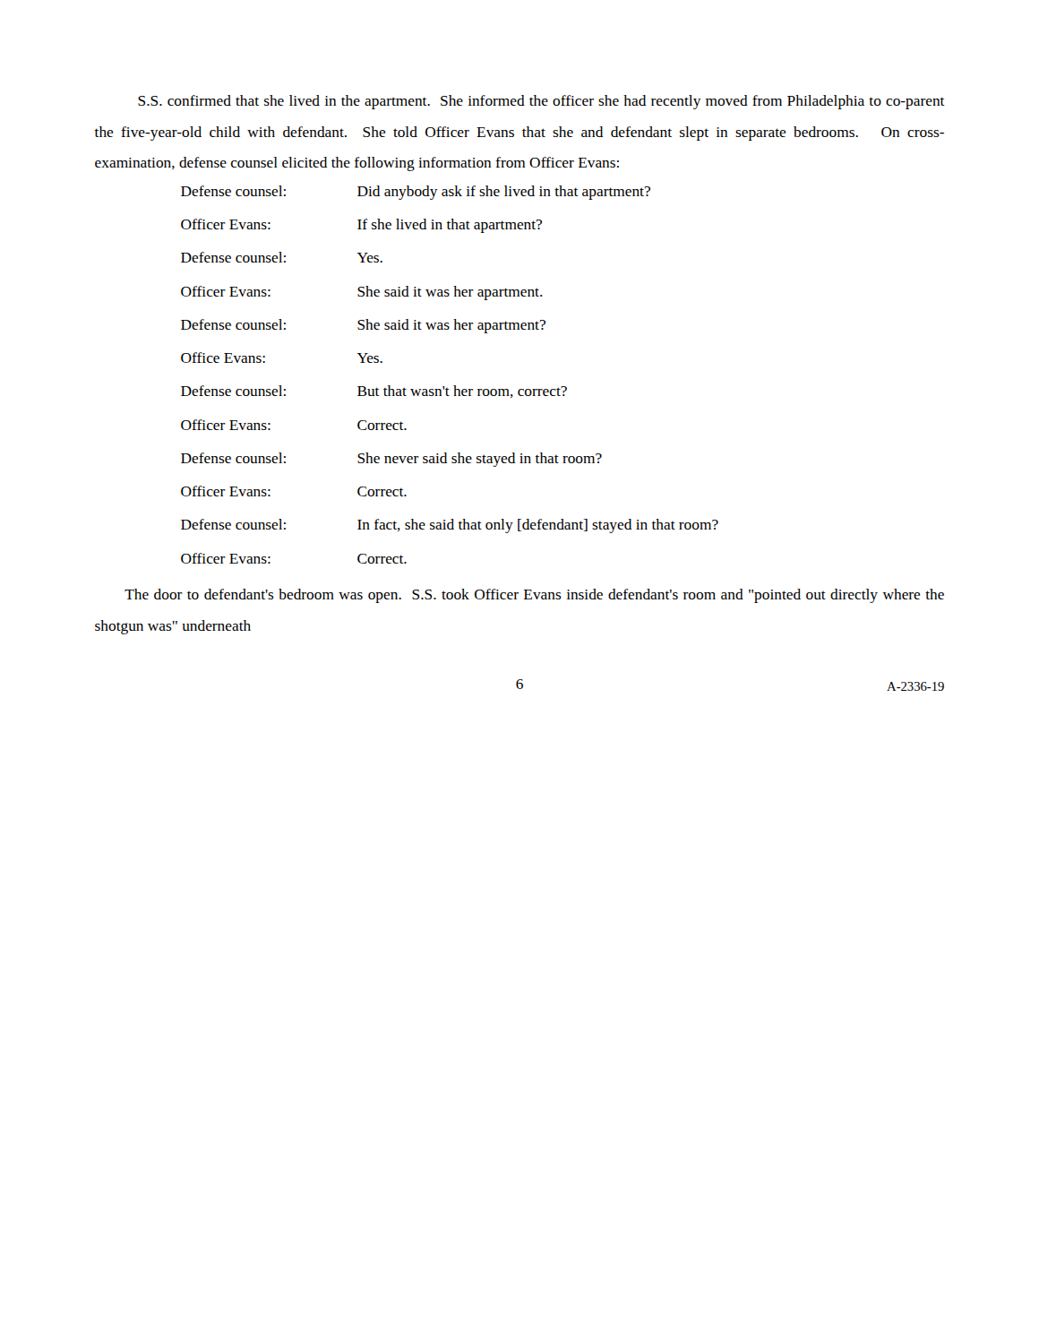S.S. confirmed that she lived in the apartment. She informed the officer she had recently moved from Philadelphia to co-parent the five-year-old child with defendant. She told Officer Evans that she and defendant slept in separate bedrooms. On cross-examination, defense counsel elicited the following information from Officer Evans:
Defense counsel:
Did anybody ask if she lived in that apartment?
Officer Evans:
If she lived in that apartment?
Defense counsel:
Yes.
Officer Evans:
She said it was her apartment.
Defense counsel:
She said it was her apartment?
Office Evans:
Yes.
Defense counsel:
But that wasn't her room, correct?
Officer Evans:
Correct.
Defense counsel:
She never said she stayed in that room?
Officer Evans:
Correct.
Defense counsel:
In fact, she said that only [defendant] stayed in that room?
Officer Evans:
Correct.
The door to defendant's bedroom was open. S.S. took Officer Evans inside defendant's room and "pointed out directly where the shotgun was" underneath
6
A-2336-19